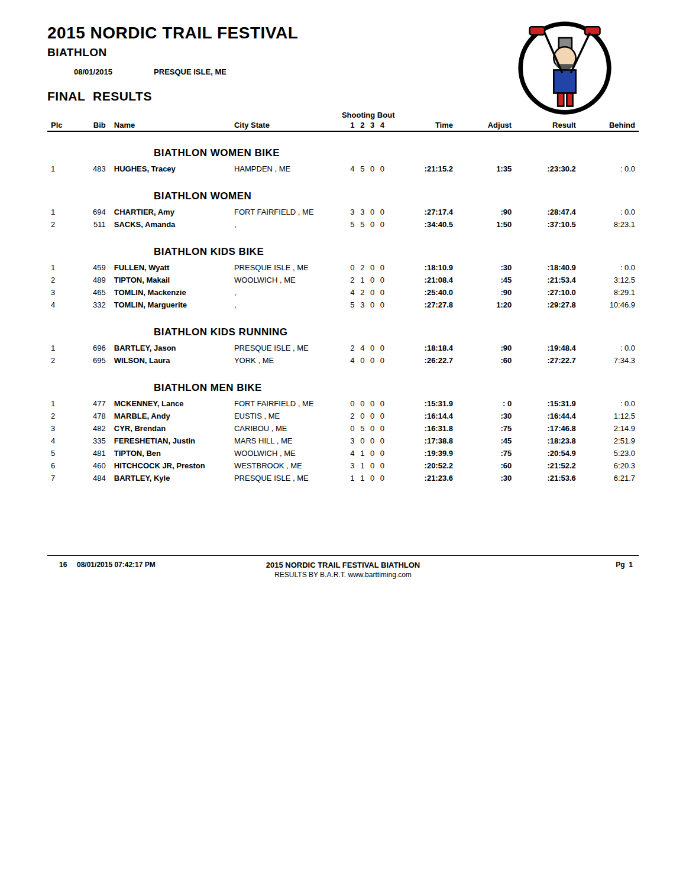2015 NORDIC TRAIL FESTIVAL
BIATHLON
08/01/2015 PRESQUE ISLE, ME
FINAL RESULTS
| | | | | Shooting Bout | | | | |
| --- | --- | --- | --- | --- | --- | --- | --- | --- |
| Plc | Bib | Name | City State | 1 2 3 4 | Time | Adjust | Result | Behind |
| BIATHLON WOMEN BIKE |
| 1 | 483 | HUGHES, Tracey | HAMPDEN , ME | 4 5 0 0 | :21:15.2 | 1:35 | :23:30.2 | : 0.0 |
| BIATHLON WOMEN |
| 1 | 694 | CHARTIER, Amy | FORT FAIRFIELD , ME | 3 3 0 0 | :27:17.4 | :90 | :28:47.4 | : 0.0 |
| 2 | 511 | SACKS, Amanda | , | 5 5 0 0 | :34:40.5 | 1:50 | :37:10.5 | 8:23.1 |
| BIATHLON KIDS BIKE |
| 1 | 459 | FULLEN, Wyatt | PRESQUE ISLE , ME | 0 2 0 0 | :18:10.9 | :30 | :18:40.9 | : 0.0 |
| 2 | 489 | TIPTON, Makail | WOOLWICH , ME | 2 1 0 0 | :21:08.4 | :45 | :21:53.4 | 3:12.5 |
| 3 | 465 | TOMLIN, Mackenzie | , | 4 2 0 0 | :25:40.0 | :90 | :27:10.0 | 8:29.1 |
| 4 | 332 | TOMLIN, Marguerite | , | 5 3 0 0 | :27:27.8 | 1:20 | :29:27.8 | 10:46.9 |
| BIATHLON KIDS RUNNING |
| 1 | 696 | BARTLEY, Jason | PRESQUE ISLE , ME | 2 4 0 0 | :18:18.4 | :90 | :19:48.4 | : 0.0 |
| 2 | 695 | WILSON, Laura | YORK , ME | 4 0 0 0 | :26:22.7 | :60 | :27:22.7 | 7:34.3 |
| BIATHLON MEN BIKE |
| 1 | 477 | MCKENNEY, Lance | FORT FAIRFIELD , ME | 0 0 0 0 | :15:31.9 | : 0 | :15:31.9 | : 0.0 |
| 2 | 478 | MARBLE, Andy | EUSTIS , ME | 2 0 0 0 | :16:14.4 | :30 | :16:44.4 | 1:12.5 |
| 3 | 482 | CYR, Brendan | CARIBOU , ME | 0 5 0 0 | :16:31.8 | :75 | :17:46.8 | 2:14.9 |
| 4 | 335 | FERESHETIAN, Justin | MARS HILL , ME | 3 0 0 0 | :17:38.8 | :45 | :18:23.8 | 2:51.9 |
| 5 | 481 | TIPTON, Ben | WOOLWICH , ME | 4 1 0 0 | :19:39.9 | :75 | :20:54.9 | 5:23.0 |
| 6 | 460 | HITCHCOCK JR, Preston | WESTBROOK , ME | 3 1 0 0 | :20:52.2 | :60 | :21:52.2 | 6:20.3 |
| 7 | 484 | BARTLEY, Kyle | PRESQUE ISLE , ME | 1 1 0 0 | :21:23.6 | :30 | :21:53.6 | 6:21.7 |
16 08/01/2015 07:42:17 PM
2015 NORDIC TRAIL FESTIVAL BIATHLON
RESULTS BY B.A.R.T. www.barttiming.com
Pg 1